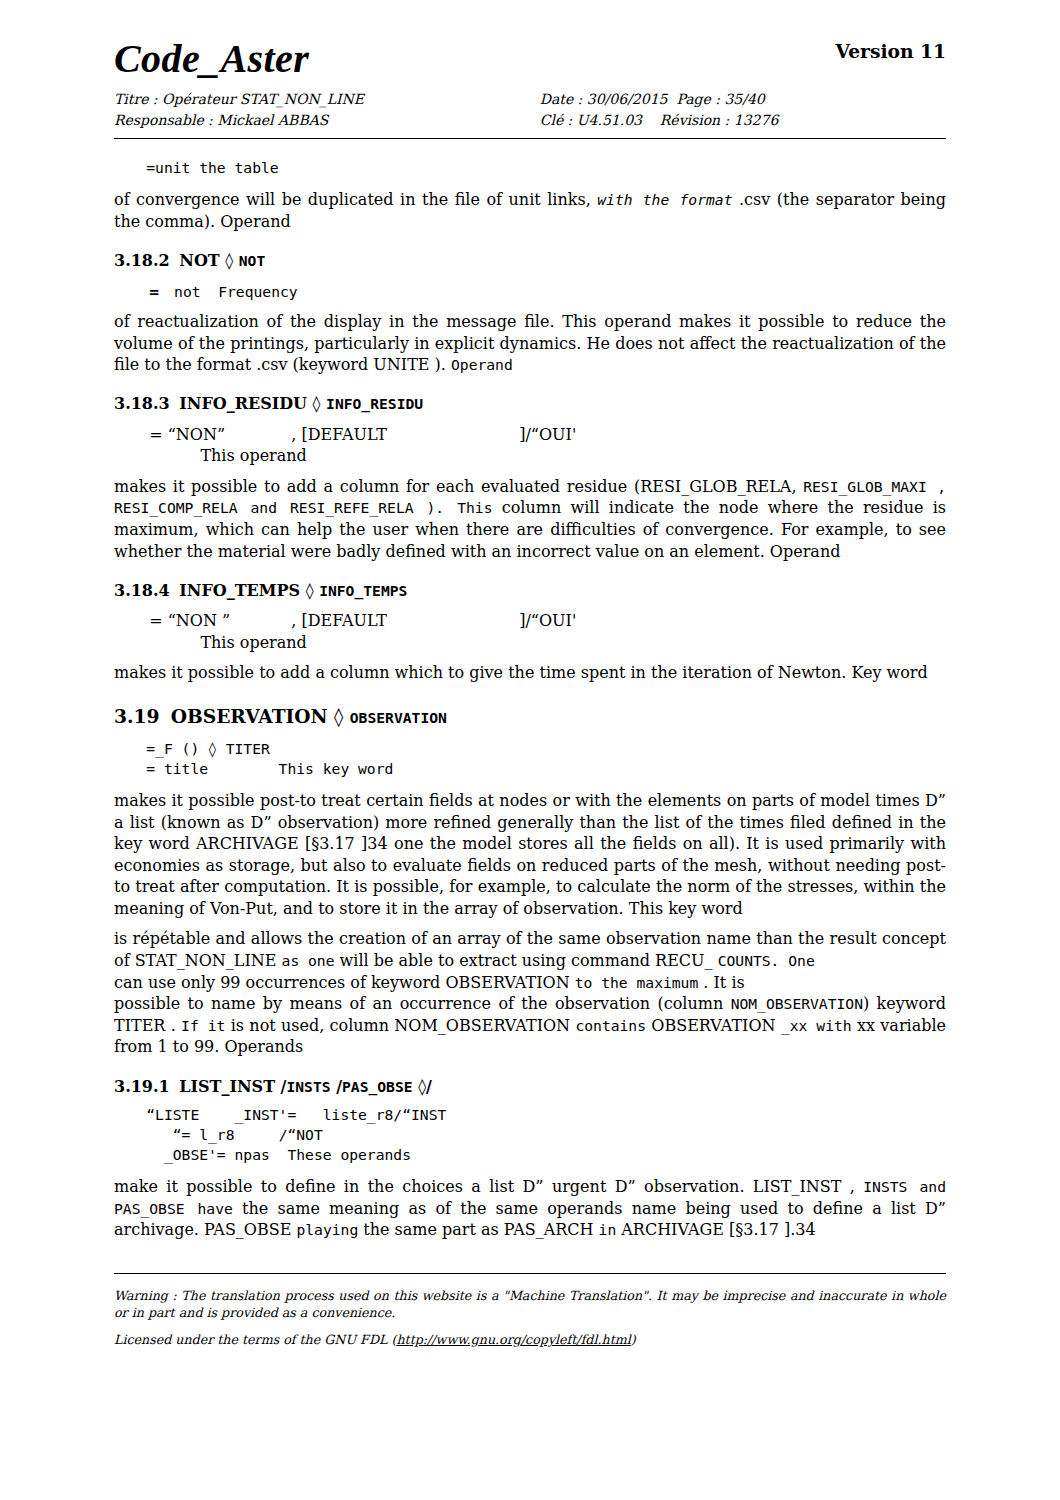Code_Aster
Version 11
| Titre : Opérateur STAT_NON_LINE | Date : 30/06/2015 Page : 35/40 |
| Responsable : Mickael ABBAS | Clé : U4.51.03 Révision : 13276 |
=unit the table
of convergence will be duplicated in the file of unit links, with the format .csv (the separator being the comma). Operand
3.18.2 NOT ◊ NOT
= not Frequency
of reactualization of the display in the message file. This operand makes it possible to reduce the volume of the printings, particularly in explicit dynamics. He does not affect the reactualization of the file to the format .csv (keyword UNITE ). Operand
3.18.3 INFO_RESIDU ◊ INFO_RESIDU
= “NON” , [DEFAULT ]/“OUI'
This operand
makes it possible to add a column for each evaluated residue (RESI_GLOB_RELA, RESI_GLOB_MAXI , RESI_COMP_RELA and RESI_REFE_RELA ). This column will indicate the node where the residue is maximum, which can help the user when there are difficulties of convergence. For example, to see whether the material were badly defined with an incorrect value on an element. Operand
3.18.4 INFO_TEMPS ◊ INFO_TEMPS
= “NON ” , [DEFAULT ]/“OUI'
This operand
makes it possible to add a column which to give the time spent in the iteration of Newton. Key word
3.19 OBSERVATION ◊ OBSERVATION
=_F () ◊ TITER
= title        This key word
makes it possible post-to treat certain fields at nodes or with the elements on parts of model times D” a list (known as D” observation) more refined generally than the list of the times filed defined in the key word ARCHIVAGE [§3.17 ]34 one the model stores all the fields on all). It is used primarily with economies as storage, but also to evaluate fields on reduced parts of the mesh, without needing post-to treat after computation. It is possible, for example, to calculate the norm of the stresses, within the meaning of Von-Put, and to store it in the array of observation. This key word
is répétable and allows the creation of an array of the same observation name than the result concept of STAT_NON_LINE as one will be able to extract using command RECU_ COUNTS. One
can use only 99 occurrences of keyword OBSERVATION to the maximum . It is
possible to name by means of an occurrence of the observation (column NOM_OBSERVATION) keyword TITER . If it is not used, column NOM_OBSERVATION contains OBSERVATION _xx with xx variable from 1 to 99. Operands
3.19.1 LIST_INST /INSTS /PAS_OBSE ◊/
“LISTE    _INST'=   liste_r8/“INST
   “= l_r8     /“NOT
  _OBSE'= npas  These operands
make it possible to define in the choices a list D” urgent D” observation. LIST_INST , INSTS and PAS_OBSE have the same meaning as of the same operands name being used to define a list D” archivage. PAS_OBSE playing the same part as PAS_ARCH in ARCHIVAGE [§3.17 ].34
Warning : The translation process used on this website is a "Machine Translation". It may be imprecise and inaccurate in whole or in part and is provided as a convenience.
Licensed under the terms of the GNU FDL (http://www.gnu.org/copyleft/fdl.html)